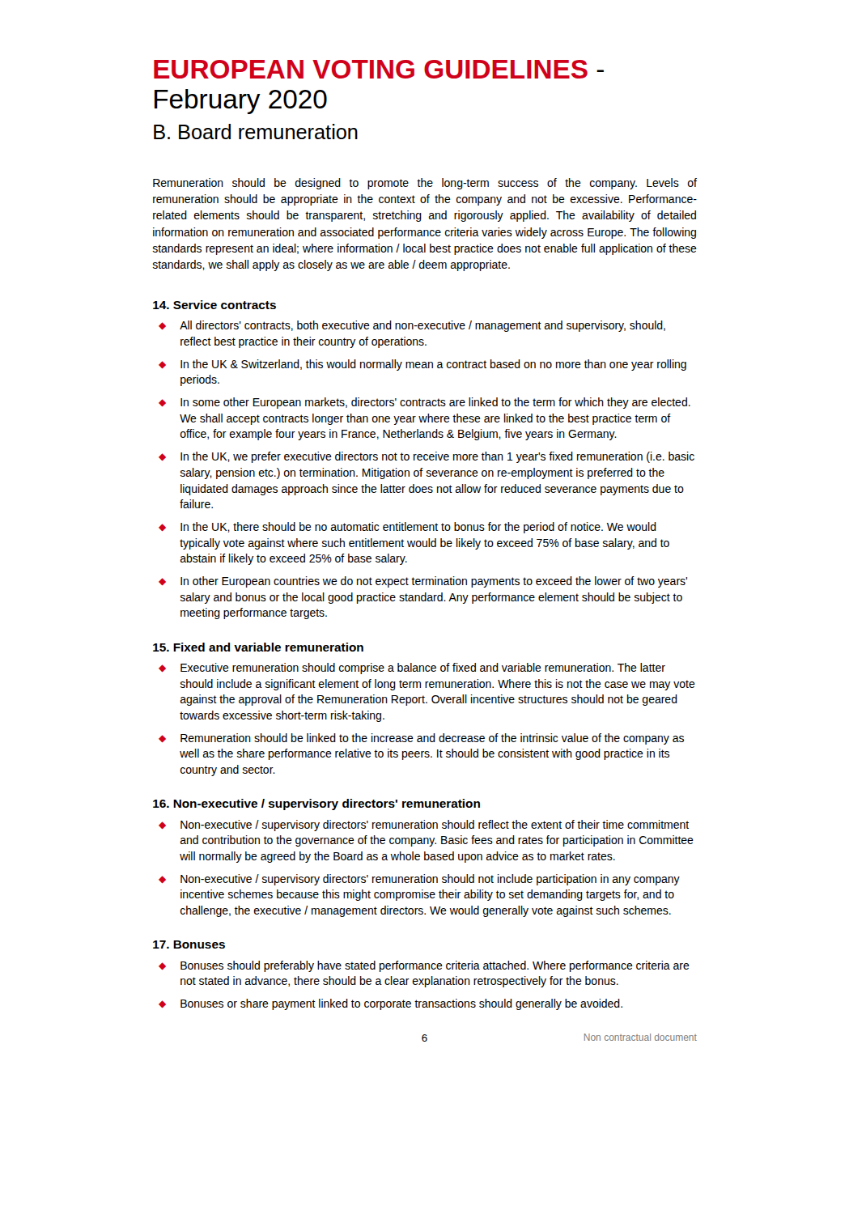EUROPEAN VOTING GUIDELINES - February 2020
B. Board remuneration
Remuneration should be designed to promote the long-term success of the company. Levels of remuneration should be appropriate in the context of the company and not be excessive. Performance-related elements should be transparent, stretching and rigorously applied. The availability of detailed information on remuneration and associated performance criteria varies widely across Europe. The following standards represent an ideal; where information / local best practice does not enable full application of these standards, we shall apply as closely as we are able / deem appropriate.
14. Service contracts
All directors' contracts, both executive and non-executive / management and supervisory, should, reflect best practice in their country of operations.
In the UK & Switzerland, this would normally mean a contract based on no more than one year rolling periods.
In some other European markets, directors' contracts are linked to the term for which they are elected. We shall accept contracts longer than one year where these are linked to the best practice term of office, for example four years in France, Netherlands & Belgium, five years in Germany.
In the UK, we prefer executive directors not to receive more than 1 year's fixed remuneration (i.e. basic salary, pension etc.) on termination. Mitigation of severance on re-employment is preferred to the liquidated damages approach since the latter does not allow for reduced severance payments due to failure.
In the UK, there should be no automatic entitlement to bonus for the period of notice. We would typically vote against where such entitlement would be likely to exceed 75% of base salary, and to abstain if likely to exceed 25% of base salary.
In other European countries we do not expect termination payments to exceed the lower of two years' salary and bonus or the local good practice standard. Any performance element should be subject to meeting performance targets.
15. Fixed and variable remuneration
Executive remuneration should comprise a balance of fixed and variable remuneration. The latter should include a significant element of long term remuneration. Where this is not the case we may vote against the approval of the Remuneration Report. Overall incentive structures should not be geared towards excessive short-term risk-taking.
Remuneration should be linked to the increase and decrease of the intrinsic value of the company as well as the share performance relative to its peers. It should be consistent with good practice in its country and sector.
16. Non-executive / supervisory directors' remuneration
Non-executive / supervisory directors' remuneration should reflect the extent of their time commitment and contribution to the governance of the company. Basic fees and rates for participation in Committee will normally be agreed by the Board as a whole based upon advice as to market rates.
Non-executive / supervisory directors' remuneration should not include participation in any company incentive schemes because this might compromise their ability to set demanding targets for, and to challenge, the executive / management directors. We would generally vote against such schemes.
17. Bonuses
Bonuses should preferably have stated performance criteria attached. Where performance criteria are not stated in advance, there should be a clear explanation retrospectively for the bonus.
Bonuses or share payment linked to corporate transactions should generally be avoided.
6 Non contractual document